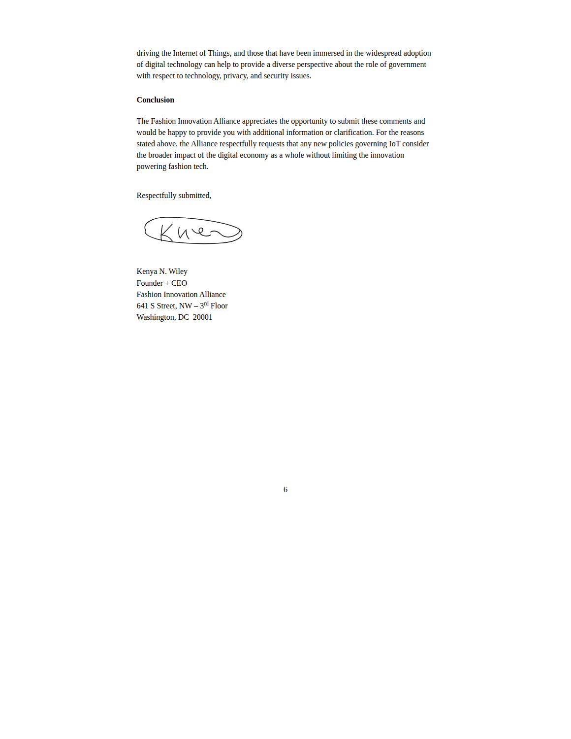driving the Internet of Things, and those that have been immersed in the widespread adoption of digital technology can help to provide a diverse perspective about the role of government with respect to technology, privacy, and security issues.
Conclusion
The Fashion Innovation Alliance appreciates the opportunity to submit these comments and would be happy to provide you with additional information or clarification. For the reasons stated above, the Alliance respectfully requests that any new policies governing IoT consider the broader impact of the digital economy as a whole without limiting the innovation powering fashion tech.
Respectfully submitted,
Kenya N. Wiley
Founder + CEO
Fashion Innovation Alliance
641 S Street, NW – 3rd Floor
Washington, DC 20001
6